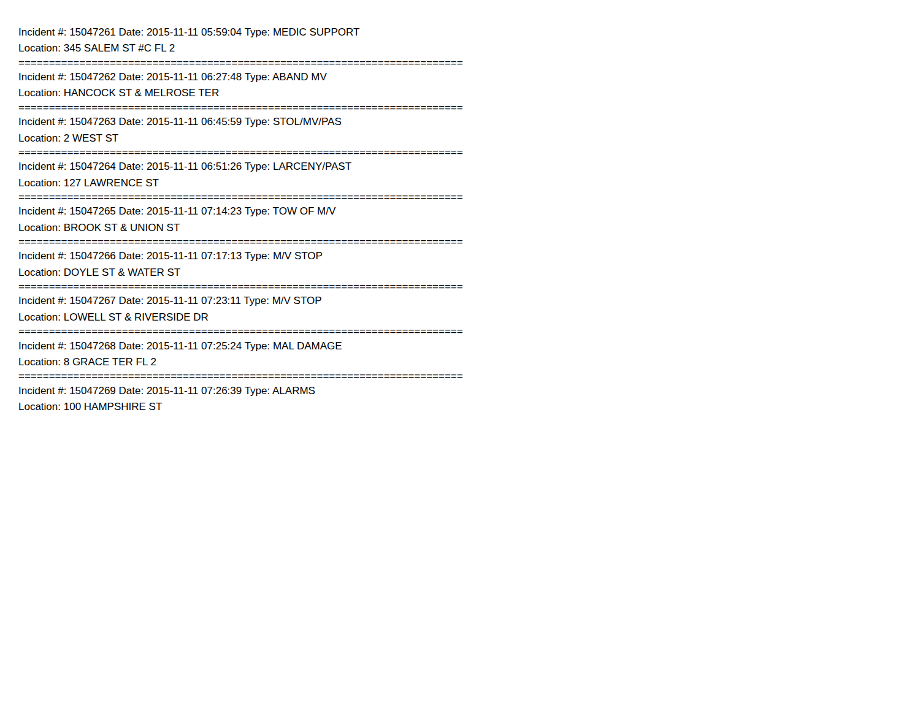Incident #: 15047261 Date: 2015-11-11 05:59:04 Type: MEDIC SUPPORT
Location: 345 SALEM ST #C FL 2
=========================================================================
Incident #: 15047262 Date: 2015-11-11 06:27:48 Type: ABAND MV
Location: HANCOCK ST & MELROSE TER
=========================================================================
Incident #: 15047263 Date: 2015-11-11 06:45:59 Type: STOL/MV/PAS
Location: 2 WEST ST
=========================================================================
Incident #: 15047264 Date: 2015-11-11 06:51:26 Type: LARCENY/PAST
Location: 127 LAWRENCE ST
=========================================================================
Incident #: 15047265 Date: 2015-11-11 07:14:23 Type: TOW OF M/V
Location: BROOK ST & UNION ST
=========================================================================
Incident #: 15047266 Date: 2015-11-11 07:17:13 Type: M/V STOP
Location: DOYLE ST & WATER ST
=========================================================================
Incident #: 15047267 Date: 2015-11-11 07:23:11 Type: M/V STOP
Location: LOWELL ST & RIVERSIDE DR
=========================================================================
Incident #: 15047268 Date: 2015-11-11 07:25:24 Type: MAL DAMAGE
Location: 8 GRACE TER FL 2
=========================================================================
Incident #: 15047269 Date: 2015-11-11 07:26:39 Type: ALARMS
Location: 100 HAMPSHIRE ST